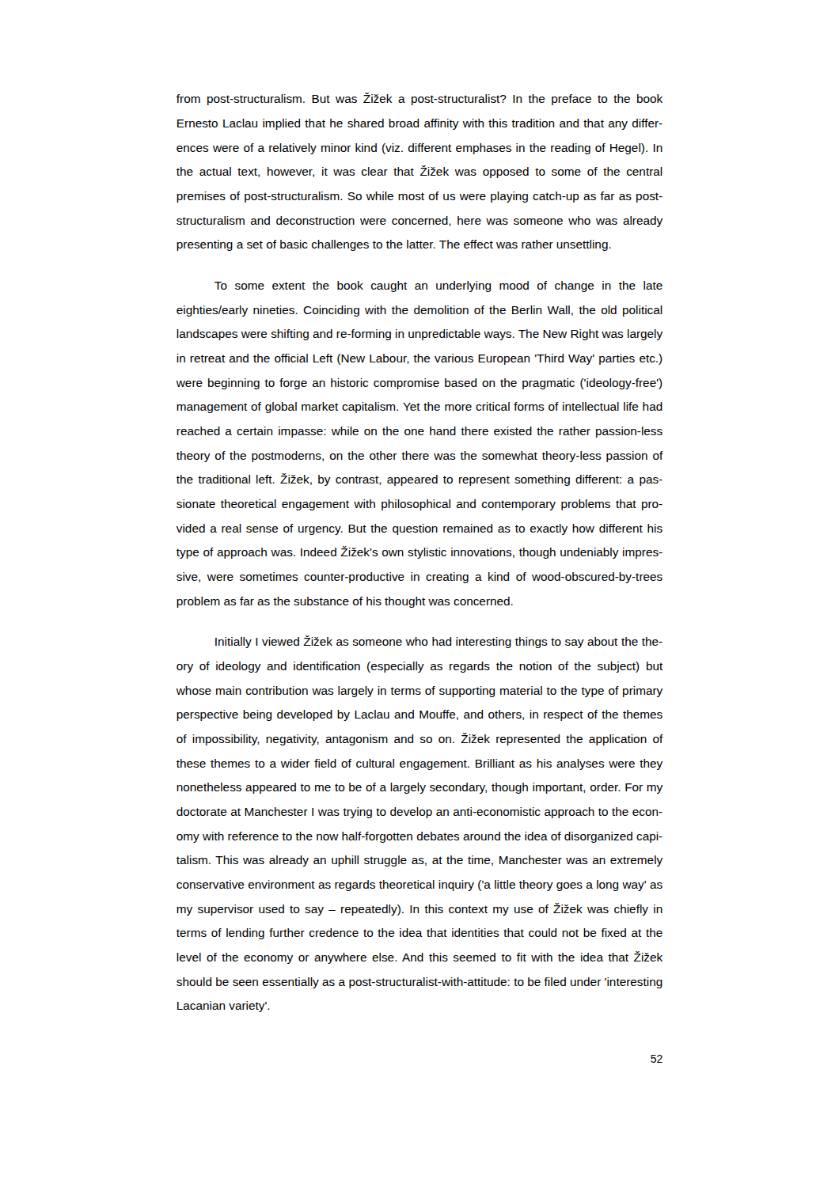from post-structuralism. But was Žižek a post-structuralist? In the preface to the book Ernesto Laclau implied that he shared broad affinity with this tradition and that any differences were of a relatively minor kind (viz. different emphases in the reading of Hegel). In the actual text, however, it was clear that Žižek was opposed to some of the central premises of post-structuralism. So while most of us were playing catch-up as far as post-structuralism and deconstruction were concerned, here was someone who was already presenting a set of basic challenges to the latter. The effect was rather unsettling.
To some extent the book caught an underlying mood of change in the late eighties/early nineties. Coinciding with the demolition of the Berlin Wall, the old political landscapes were shifting and re-forming in unpredictable ways. The New Right was largely in retreat and the official Left (New Labour, the various European 'Third Way' parties etc.) were beginning to forge an historic compromise based on the pragmatic ('ideology-free') management of global market capitalism. Yet the more critical forms of intellectual life had reached a certain impasse: while on the one hand there existed the rather passion-less theory of the postmoderns, on the other there was the somewhat theory-less passion of the traditional left. Žižek, by contrast, appeared to represent something different: a passionate theoretical engagement with philosophical and contemporary problems that provided a real sense of urgency. But the question remained as to exactly how different his type of approach was. Indeed Žižek's own stylistic innovations, though undeniably impressive, were sometimes counter-productive in creating a kind of wood-obscured-by-trees problem as far as the substance of his thought was concerned.
Initially I viewed Žižek as someone who had interesting things to say about the theory of ideology and identification (especially as regards the notion of the subject) but whose main contribution was largely in terms of supporting material to the type of primary perspective being developed by Laclau and Mouffe, and others, in respect of the themes of impossibility, negativity, antagonism and so on. Žižek represented the application of these themes to a wider field of cultural engagement. Brilliant as his analyses were they nonetheless appeared to me to be of a largely secondary, though important, order. For my doctorate at Manchester I was trying to develop an anti-economistic approach to the economy with reference to the now half-forgotten debates around the idea of disorganized capitalism. This was already an uphill struggle as, at the time, Manchester was an extremely conservative environment as regards theoretical inquiry ('a little theory goes a long way' as my supervisor used to say – repeatedly). In this context my use of Žižek was chiefly in terms of lending further credence to the idea that identities that could not be fixed at the level of the economy or anywhere else. And this seemed to fit with the idea that Žižek should be seen essentially as a post-structuralist-with-attitude: to be filed under 'interesting Lacanian variety'.
52